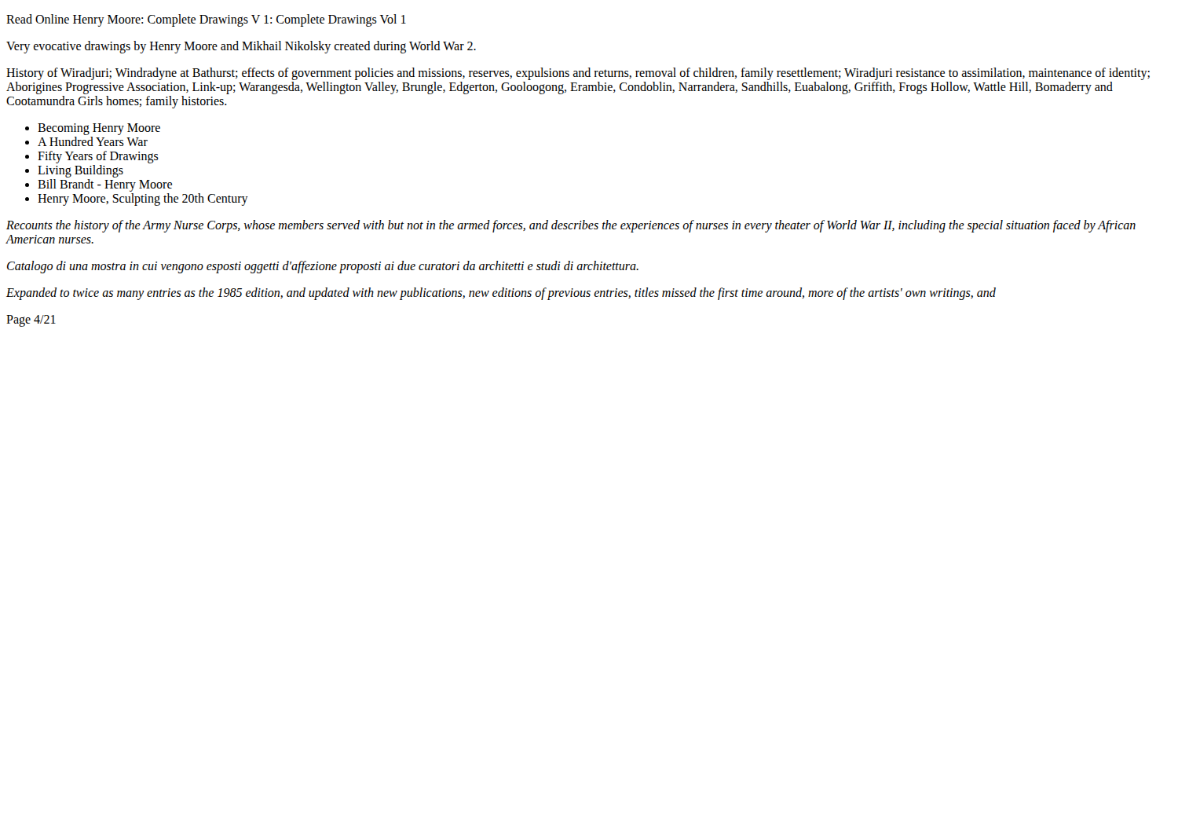Read Online Henry Moore: Complete Drawings V 1: Complete Drawings Vol 1
Very evocative drawings by Henry Moore and Mikhail Nikolsky created during World War 2.
History of Wiradjuri; Windradyne at Bathurst; effects of government policies and missions, reserves, expulsions and returns, removal of children, family resettlement; Wiradjuri resistance to assimilation, maintenance of identity; Aborigines Progressive Association, Link-up; Warangesda, Wellington Valley, Brungle, Edgerton, Gooloogong, Erambie, Condoblin, Narrandera, Sandhills, Euabalong, Griffith, Frogs Hollow, Wattle Hill, Bomaderry and Cootamundra Girls homes; family histories.
Becoming Henry Moore
A Hundred Years War
Fifty Years of Drawings
Living Buildings
Bill Brandt - Henry Moore
Henry Moore, Sculpting the 20th Century
Recounts the history of the Army Nurse Corps, whose members served with but not in the armed forces, and describes the experiences of nurses in every theater of World War II, including the special situation faced by African American nurses.
Catalogo di una mostra in cui vengono esposti oggetti d'affezione proposti ai due curatori da architetti e studi di architettura.
Expanded to twice as many entries as the 1985 edition, and updated with new publications, new editions of previous entries, titles missed the first time around, more of the artists' own writings, and
Page 4/21